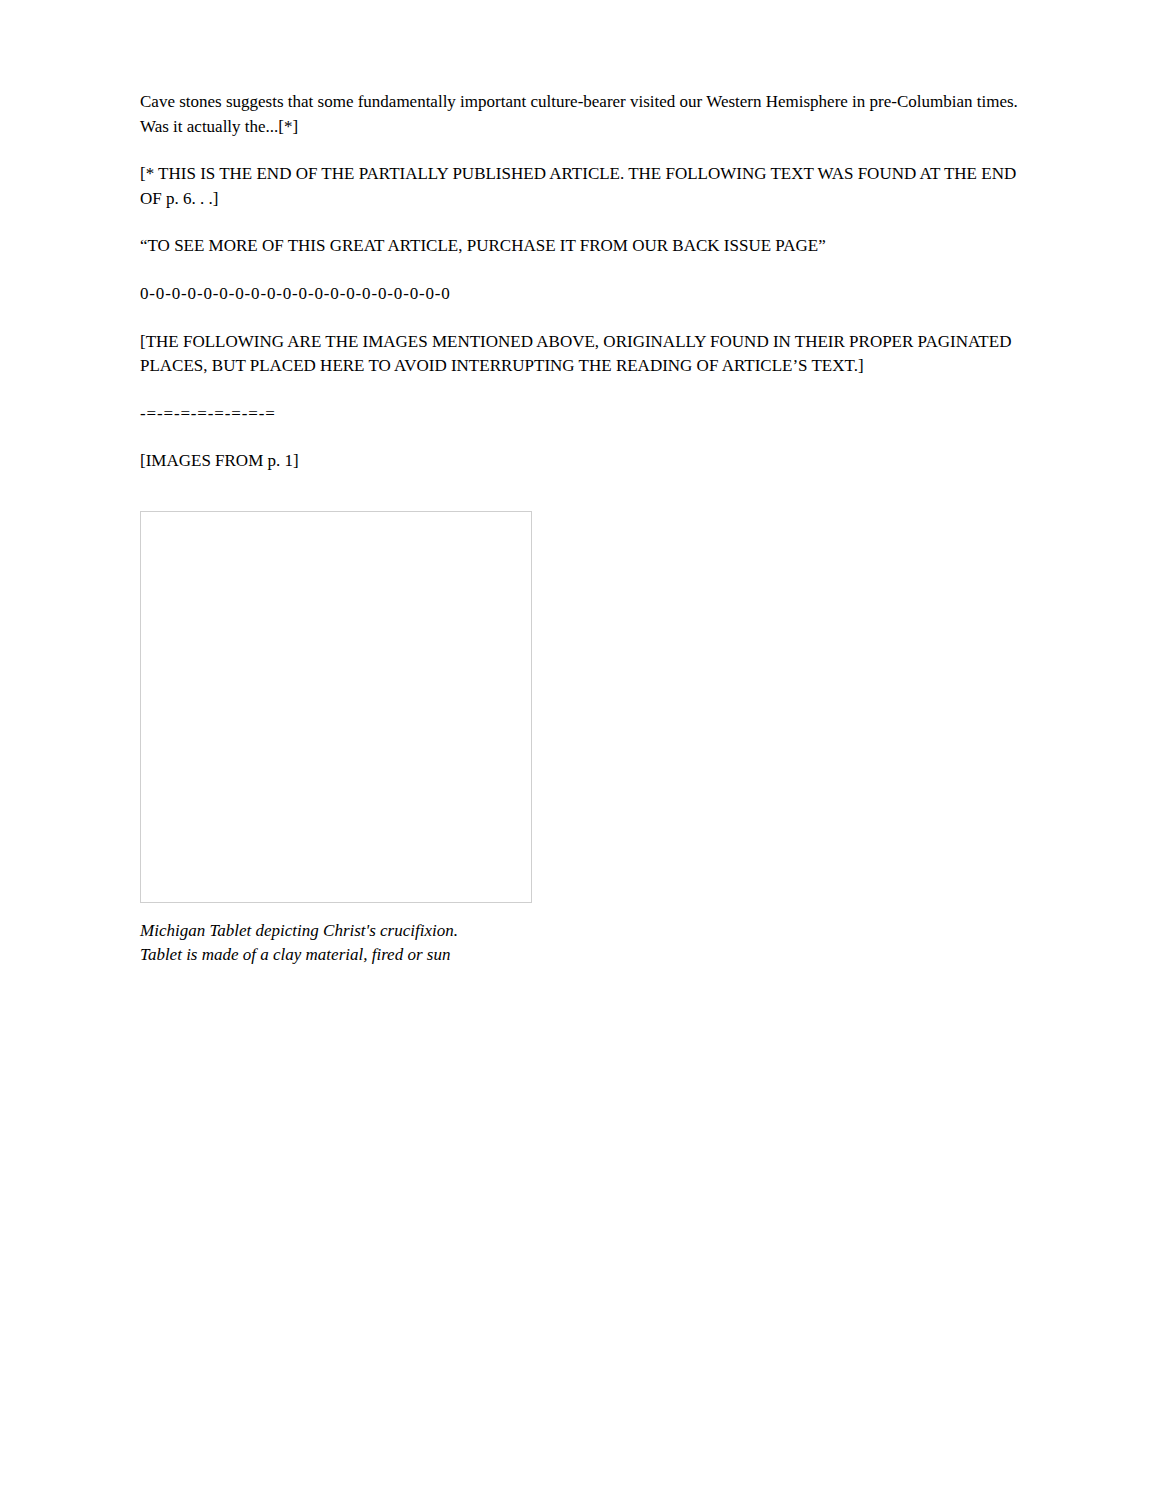Cave stones suggests that some fundamentally important culture-bearer visited our Western Hemisphere in pre-Columbian times. Was it actually the...[*]
[* THIS IS THE END OF THE PARTIALLY PUBLISHED ARTICLE. THE FOLLOWING TEXT WAS FOUND AT THE END OF p. 6. . .]
“TO SEE MORE OF THIS GREAT ARTICLE, PURCHASE IT FROM OUR BACK ISSUE PAGE”
0-0-0-0-0-0-0-0-0-0-0-0-0-0-0-0-0-0-0-0
[THE FOLLOWING ARE THE IMAGES MENTIONED ABOVE, ORIGINALLY FOUND IN THEIR PROPER PAGINATED PLACES, BUT PLACED HERE TO AVOID INTERRUPTING THE READING OF ARTICLE’S TEXT.]
-=-=-=-=-=-=-=-=
[IMAGES FROM p. 1]
Michigan Tablet depicting Christ's crucifixion.
Tablet is made of a clay material, fired or sun